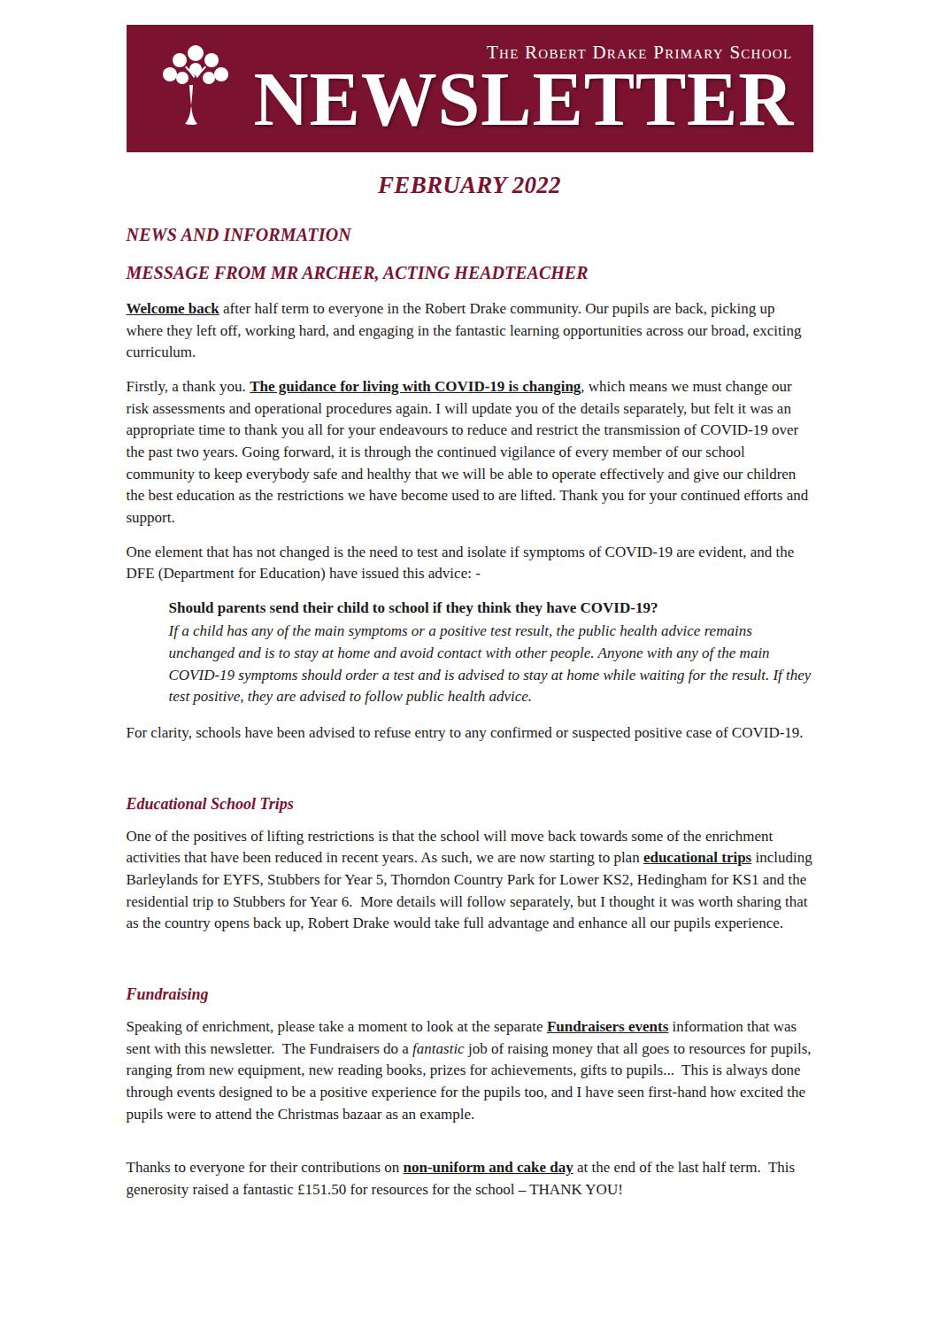The Robert Drake Primary School
NEWSLETTER
FEBRUARY 2022
NEWS AND INFORMATION
MESSAGE FROM MR ARCHER, ACTING HEADTEACHER
Welcome back after half term to everyone in the Robert Drake community. Our pupils are back, picking up where they left off, working hard, and engaging in the fantastic learning opportunities across our broad, exciting curriculum.
Firstly, a thank you. The guidance for living with COVID-19 is changing, which means we must change our risk assessments and operational procedures again. I will update you of the details separately, but felt it was an appropriate time to thank you all for your endeavours to reduce and restrict the transmission of COVID-19 over the past two years. Going forward, it is through the continued vigilance of every member of our school community to keep everybody safe and healthy that we will be able to operate effectively and give our children the best education as the restrictions we have become used to are lifted. Thank you for your continued efforts and support.
One element that has not changed is the need to test and isolate if symptoms of COVID-19 are evident, and the DFE (Department for Education) have issued this advice: -
Should parents send their child to school if they think they have COVID-19?
If a child has any of the main symptoms or a positive test result, the public health advice remains unchanged and is to stay at home and avoid contact with other people. Anyone with any of the main COVID-19 symptoms should order a test and is advised to stay at home while waiting for the result. If they test positive, they are advised to follow public health advice.
For clarity, schools have been advised to refuse entry to any confirmed or suspected positive case of COVID-19.
Educational School Trips
One of the positives of lifting restrictions is that the school will move back towards some of the enrichment activities that have been reduced in recent years. As such, we are now starting to plan educational trips including Barleylands for EYFS, Stubbers for Year 5, Thorndon Country Park for Lower KS2, Hedingham for KS1 and the residential trip to Stubbers for Year 6. More details will follow separately, but I thought it was worth sharing that as the country opens back up, Robert Drake would take full advantage and enhance all our pupils experience.
Fundraising
Speaking of enrichment, please take a moment to look at the separate Fundraisers events information that was sent with this newsletter. The Fundraisers do a fantastic job of raising money that all goes to resources for pupils, ranging from new equipment, new reading books, prizes for achievements, gifts to pupils... This is always done through events designed to be a positive experience for the pupils too, and I have seen first-hand how excited the pupils were to attend the Christmas bazaar as an example.
Thanks to everyone for their contributions on non-uniform and cake day at the end of the last half term. This generosity raised a fantastic £151.50 for resources for the school – THANK YOU!